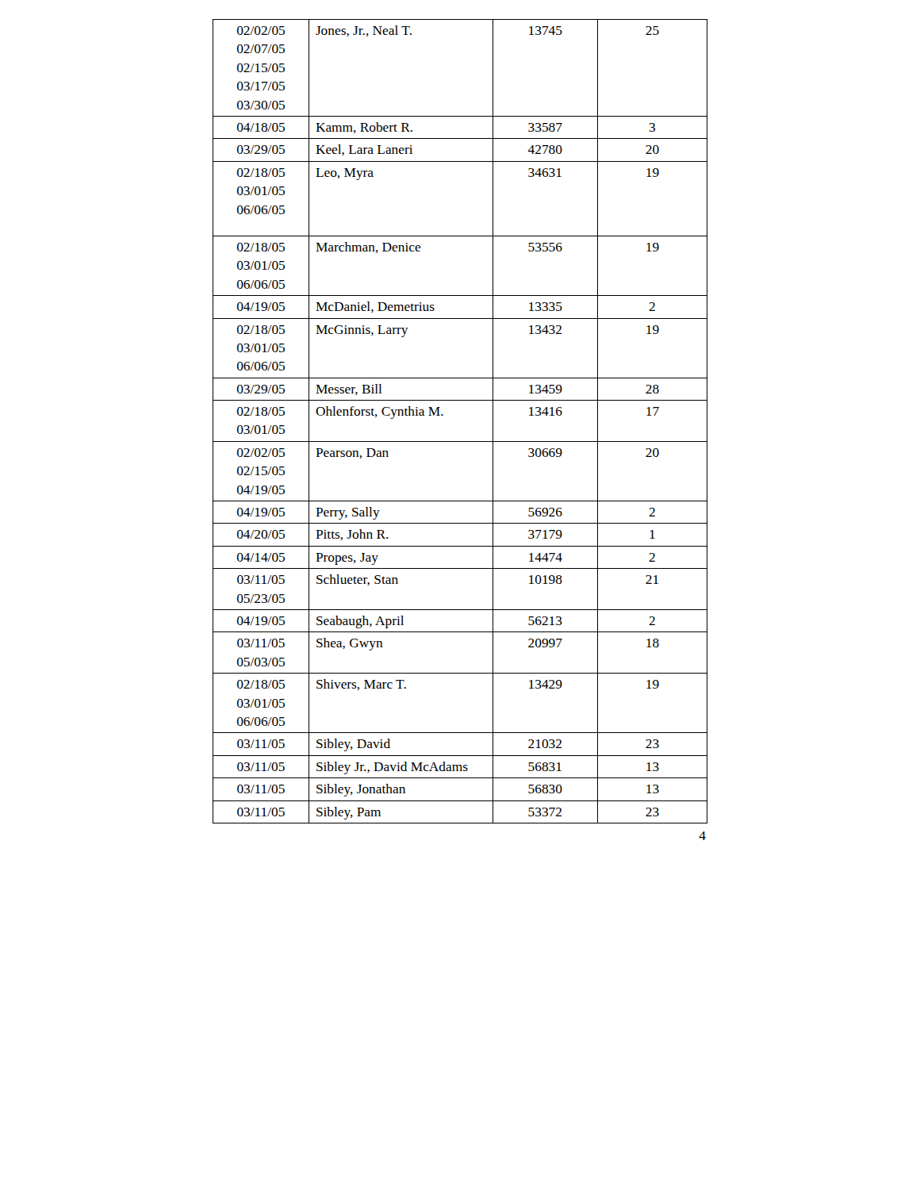| 02/02/05 02/07/05 02/15/05 03/17/05 03/30/05 | Jones, Jr., Neal T. | 13745 | 25 |
| 04/18/05 | Kamm, Robert R. | 33587 | 3 |
| 03/29/05 | Keel, Lara Laneri | 42780 | 20 |
| 02/18/05 03/01/05 06/06/05 | Leo, Myra | 34631 | 19 |
| 02/18/05 03/01/05 06/06/05 | Marchman, Denice | 53556 | 19 |
| 04/19/05 | McDaniel, Demetrius | 13335 | 2 |
| 02/18/05 03/01/05 06/06/05 | McGinnis, Larry | 13432 | 19 |
| 03/29/05 | Messer, Bill | 13459 | 28 |
| 02/18/05 03/01/05 | Ohlenforst, Cynthia M. | 13416 | 17 |
| 02/02/05 02/15/05 04/19/05 | Pearson, Dan | 30669 | 20 |
| 04/19/05 | Perry, Sally | 56926 | 2 |
| 04/20/05 | Pitts, John R. | 37179 | 1 |
| 04/14/05 | Propes, Jay | 14474 | 2 |
| 03/11/05 05/23/05 | Schlueter, Stan | 10198 | 21 |
| 04/19/05 | Seabaugh, April | 56213 | 2 |
| 03/11/05 05/03/05 | Shea, Gwyn | 20997 | 18 |
| 02/18/05 03/01/05 06/06/05 | Shivers, Marc T. | 13429 | 19 |
| 03/11/05 | Sibley, David | 21032 | 23 |
| 03/11/05 | Sibley Jr., David McAdams | 56831 | 13 |
| 03/11/05 | Sibley, Jonathan | 56830 | 13 |
| 03/11/05 | Sibley, Pam | 53372 | 23 |
4